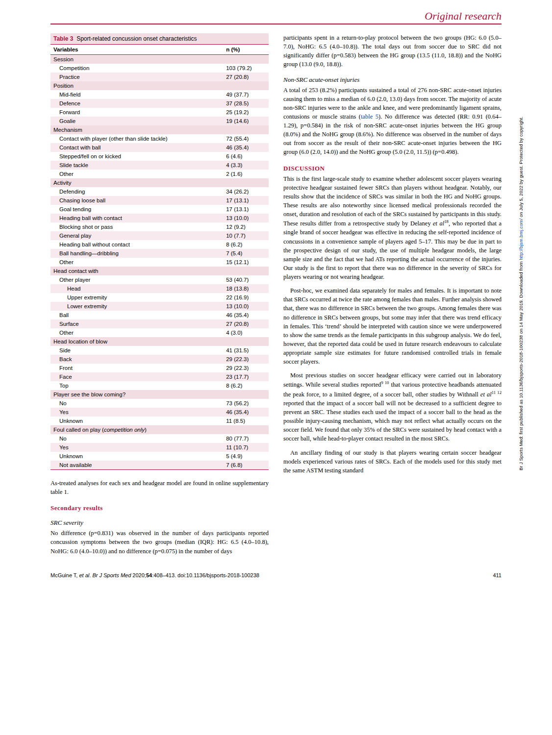Original research
Br J Sports Med: first published as 10.1136/bjsports-2018-100238 on 14 May 2019. Downloaded from http://bjsm.bmj.com/ on July 5, 2022 by guest. Protected by copyright.
Table 3 Sport-related concussion onset characteristics
| Variables | n (%) |
| --- | --- |
| Session |
| Competition | 103 (79.2) |
| Practice | 27 (20.8) |
| Position |
| Mid-field | 49 (37.7) |
| Defence | 37 (28.5) |
| Forward | 25 (19.2) |
| Goalie | 19 (14.6) |
| Mechanism |
| Contact with player (other than slide tackle) | 72 (55.4) |
| Contact with ball | 46 (35.4) |
| Stepped/fell on or kicked | 6 (4.6) |
| Slide tackle | 4 (3.3) |
| Other | 2 (1.6) |
| Activity |
| Defending | 34 (26.2) |
| Chasing loose ball | 17 (13.1) |
| Goal tending | 17 (13.1) |
| Heading ball with contact | 13 (10.0) |
| Blocking shot or pass | 12 (9.2) |
| General play | 10 (7.7) |
| Heading ball without contact | 8 (6.2) |
| Ball handling—dribbling | 7 (5.4) |
| Other | 15 (12.1) |
| Head contact with |
| Other player | 53 (40.7) |
| Head | 18 (13.8) |
| Upper extremity | 22 (16.9) |
| Lower extremity | 13 (10.0) |
| Ball | 46 (35.4) |
| Surface | 27 (20.8) |
| Other | 4 (3.0) |
| Head location of blow |
| Side | 41 (31.5) |
| Back | 29 (22.3) |
| Front | 29 (22.3) |
| Face | 23 (17.7) |
| Top | 8 (6.2) |
| Player see the blow coming? |
| No | 73 (56.2) |
| Yes | 46 (35.4) |
| Unknown | 11 (8.5) |
| Foul called on play ( competition only ) |
| No | 80 (77.7) |
| Yes | 11 (10.7) |
| Unknown | 5 (4.9) |
| Not available | 7 (6.8) |
As-treated analyses for each sex and headgear model are found in online supplementary table 1.
Secondary results
SRC severity
No difference (p=0.831) was observed in the number of days participants reported concussion symptoms between the two groups (median (IQR): HG: 6.5 (4.0–10.8), NoHG: 6.0 (4.0–10.0)) and no difference (p=0.075) in the number of days
participants spent in a return-to-play protocol between the two groups (HG: 6.0 (5.0–7.0), NoHG: 6.5 (4.0–10.8)). The total days out from soccer due to SRC did not significantly differ (p=0.583) between the HG group (13.5 (11.0, 18.8)) and the NoHG group (13.0 (9.0, 18.8)).
Non-SRC acute-onset injuries
A total of 253 (8.2%) participants sustained a total of 276 non-SRC acute-onset injuries causing them to miss a median of 6.0 (2.0, 13.0) days from soccer. The majority of acute non-SRC injuries were to the ankle and knee, and were predominantly ligament sprains, contusions or muscle strains (table 5). No difference was detected (RR: 0.91 (0.64–1.29), p=0.584) in the risk of non-SRC acute-onset injuries between the HG group (8.0%) and the NoHG group (8.6%). No difference was observed in the number of days out from soccer as the result of their non-SRC acute-onset injuries between the HG group (6.0 (2.0, 14.0)) and the NoHG group (5.0 (2.0, 11.5)) (p=0.498).
DISCUSSION
This is the first large-scale study to examine whether adolescent soccer players wearing protective headgear sustained fewer SRCs than players without headgear. Notably, our results show that the incidence of SRCs was similar in both the HG and NoHG groups. These results are also noteworthy since licensed medical professionals recorded the onset, duration and resolution of each of the SRCs sustained by participants in this study. These results differ from a retrospective study by Delaney et al18, who reported that a single brand of soccer headgear was effective in reducing the self-reported incidence of concussions in a convenience sample of players aged 5–17. This may be due in part to the prospective design of our study, the use of multiple headgear models, the large sample size and the fact that we had ATs reporting the actual occurrence of the injuries. Our study is the first to report that there was no difference in the severity of SRCs for players wearing or not wearing headgear.
Post-hoc, we examined data separately for males and females. It is important to note that SRCs occurred at twice the rate among females than males. Further analysis showed that, there was no difference in SRCs between the two groups. Among females there was no difference in SRCs between groups, but some may infer that there was trend efficacy in females. This ‘trend’ should be interpreted with caution since we were underpowered to show the same trends as the female participants in this subgroup analysis. We do feel, however, that the reported data could be used in future research endeavours to calculate appropriate sample size estimates for future randomised controlled trials in female soccer players.
Most previous studies on soccer headgear efficacy were carried out in laboratory settings. While several studies reported9 10 that various protective headbands attenuated the peak force, to a limited degree, of a soccer ball, other studies by Withnall et al11 12 reported that the impact of a soccer ball will not be decreased to a sufficient degree to prevent an SRC. These studies each used the impact of a soccer ball to the head as the possible injury-causing mechanism, which may not reflect what actually occurs on the soccer field. We found that only 35% of the SRCs were sustained by head contact with a soccer ball, while head-to-player contact resulted in the most SRCs.
An ancillary finding of our study is that players wearing certain soccer headgear models experienced various rates of SRCs. Each of the models used for this study met the same ASTM testing standard
McGuine T, et al. Br J Sports Med 2020;54:408–413. doi:10.1136/bjsports-2018-100238
411